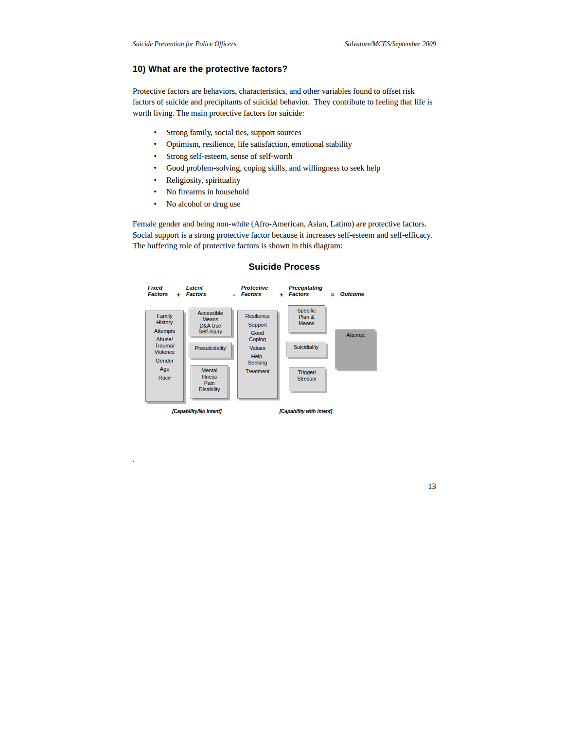Suicide Prevention for Police Officers Salvatore/MCES/September 2009
10) What are the protective factors?
Protective factors are behaviors, characteristics, and other variables found to offset risk factors of suicide and precipitants of suicidal behavior. They contribute to feeling that life is worth living. The main protective factors for suicide:
Strong family, social ties, support sources
Optimism, resilience, life satisfaction, emotional stability
Strong self-esteem, sense of self-worth
Good problem-solving, coping skills, and willingness to seek help
Religiosity, spirituality
No firearms in household
No alcohol or drug use
Female gender and being non-white (Afro-American, Asian, Latino) are protective factors. Social support is a strong protective factor because it increases self-esteem and self-efficacy. The buffering role of protective factors is shown in this diagram:
Suicide Process
Fixed
Factors
+
Latent
Factors
-
Protective
Factors
+
Precipitating
Factors
=
Outcome
Family History Attempts Abuse/ Trauma/ Violence Gender Age Race
Accessible Means D&A Use Self-injury
Presuicidality
Mental Illness Pain Disability
Resilience Support Good Coping Values Help- Seeking Treatment
Specific Plan & Means
Suicidiality
Trigger/ Stressor
Attempt
[Capability/No Intent]
[Capability with Intent]
.
13